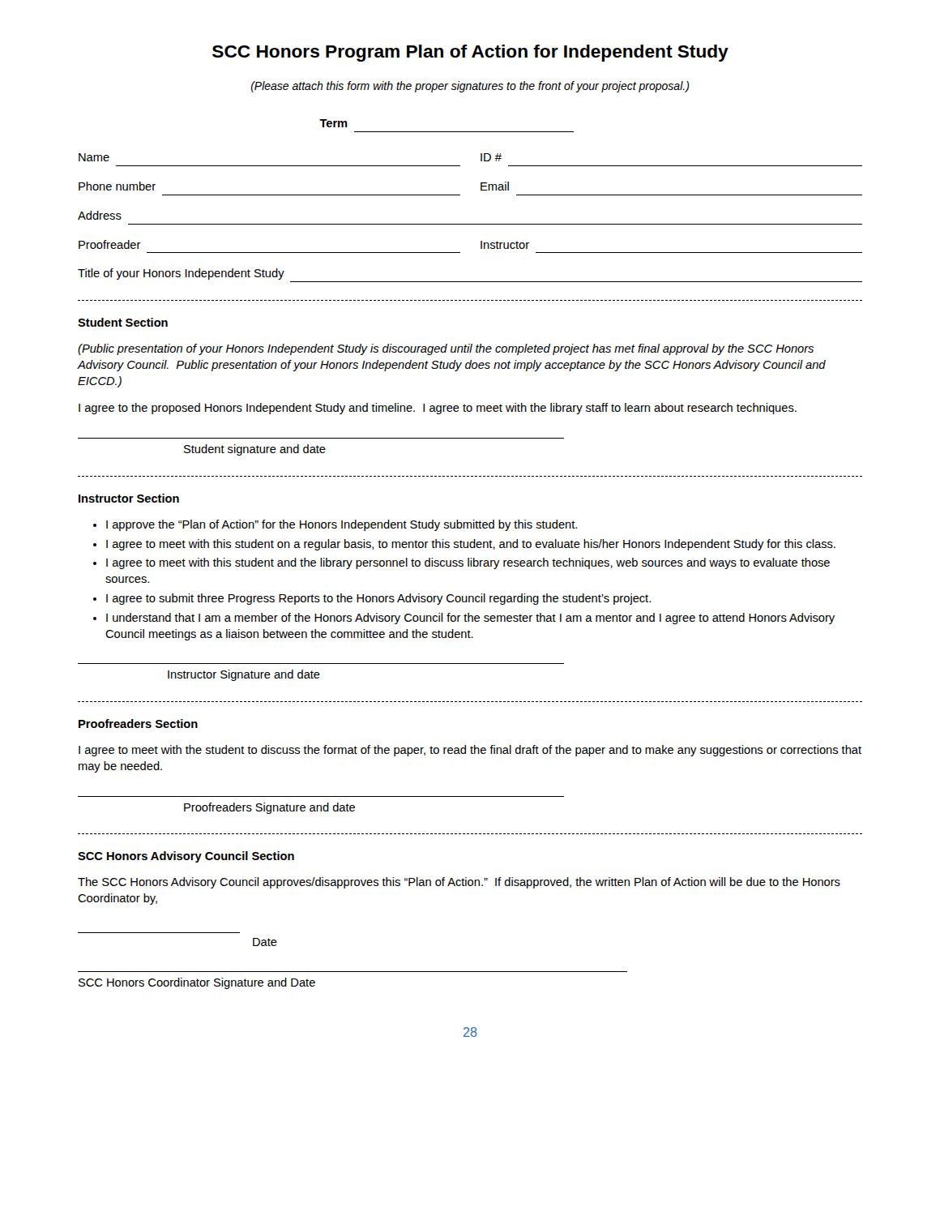SCC Honors Program Plan of Action for Independent Study
(Please attach this form with the proper signatures to the front of your project proposal.)
Term
Name
ID #
Phone number
Email
Address
Proofreader
Instructor
Title of your Honors Independent Study
Student Section
(Public presentation of your Honors Independent Study is discouraged until the completed project has met final approval by the SCC Honors Advisory Council. Public presentation of your Honors Independent Study does not imply acceptance by the SCC Honors Advisory Council and EICCD.)
I agree to the proposed Honors Independent Study and timeline. I agree to meet with the library staff to learn about research techniques.
Student signature and date
Instructor Section
I approve the “Plan of Action” for the Honors Independent Study submitted by this student.
I agree to meet with this student on a regular basis, to mentor this student, and to evaluate his/her Honors Independent Study for this class.
I agree to meet with this student and the library personnel to discuss library research techniques, web sources and ways to evaluate those sources.
I agree to submit three Progress Reports to the Honors Advisory Council regarding the student’s project.
I understand that I am a member of the Honors Advisory Council for the semester that I am a mentor and I agree to attend Honors Advisory Council meetings as a liaison between the committee and the student.
Instructor Signature and date
Proofreaders Section
I agree to meet with the student to discuss the format of the paper, to read the final draft of the paper and to make any suggestions or corrections that may be needed.
Proofreaders Signature and date
SCC Honors Advisory Council Section
The SCC Honors Advisory Council approves/disapproves this “Plan of Action.” If disapproved, the written Plan of Action will be due to the Honors Coordinator by,
Date
SCC Honors Coordinator Signature and Date
28